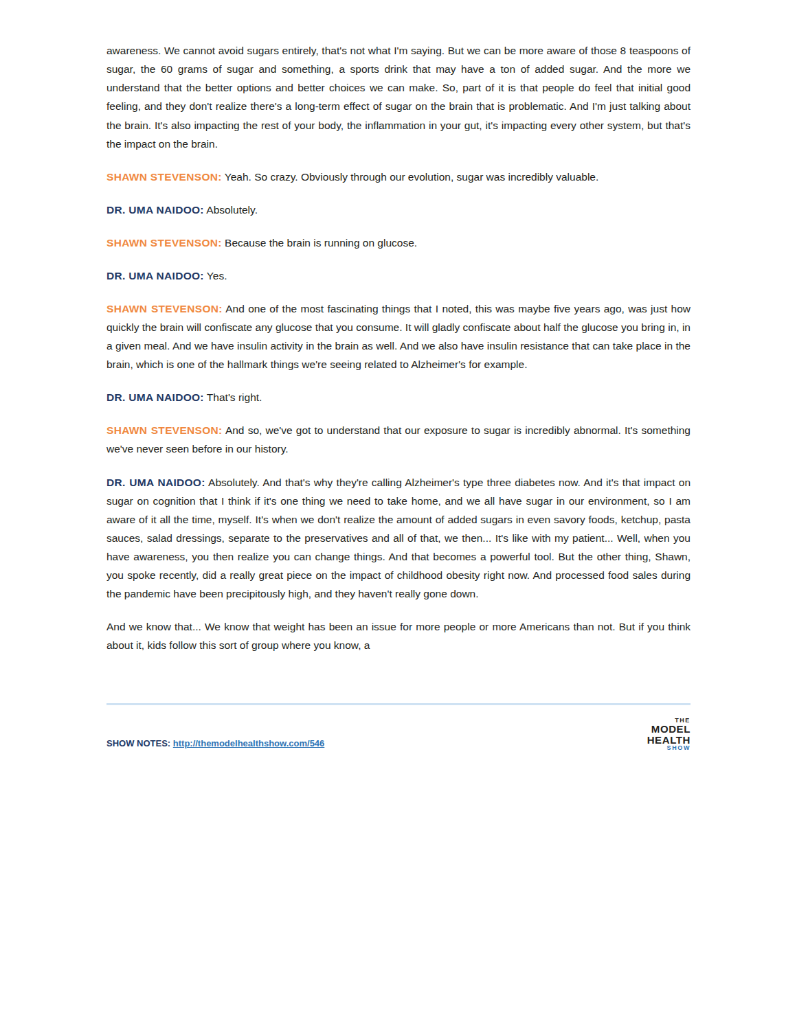awareness. We cannot avoid sugars entirely, that's not what I'm saying. But we can be more aware of those 8 teaspoons of sugar, the 60 grams of sugar and something, a sports drink that may have a ton of added sugar. And the more we understand that the better options and better choices we can make. So, part of it is that people do feel that initial good feeling, and they don't realize there's a long-term effect of sugar on the brain that is problematic. And I'm just talking about the brain. It's also impacting the rest of your body, the inflammation in your gut, it's impacting every other system, but that's the impact on the brain.
SHAWN STEVENSON: Yeah. So crazy. Obviously through our evolution, sugar was incredibly valuable.
DR. UMA NAIDOO: Absolutely.
SHAWN STEVENSON: Because the brain is running on glucose.
DR. UMA NAIDOO: Yes.
SHAWN STEVENSON: And one of the most fascinating things that I noted, this was maybe five years ago, was just how quickly the brain will confiscate any glucose that you consume. It will gladly confiscate about half the glucose you bring in, in a given meal. And we have insulin activity in the brain as well. And we also have insulin resistance that can take place in the brain, which is one of the hallmark things we're seeing related to Alzheimer's for example.
DR. UMA NAIDOO: That's right.
SHAWN STEVENSON: And so, we've got to understand that our exposure to sugar is incredibly abnormal. It's something we've never seen before in our history.
DR. UMA NAIDOO: Absolutely. And that's why they're calling Alzheimer's type three diabetes now. And it's that impact on sugar on cognition that I think if it's one thing we need to take home, and we all have sugar in our environment, so I am aware of it all the time, myself. It's when we don't realize the amount of added sugars in even savory foods, ketchup, pasta sauces, salad dressings, separate to the preservatives and all of that, we then... It's like with my patient... Well, when you have awareness, you then realize you can change things. And that becomes a powerful tool. But the other thing, Shawn, you spoke recently, did a really great piece on the impact of childhood obesity right now. And processed food sales during the pandemic have been precipitously high, and they haven't really gone down.
And we know that... We know that weight has been an issue for more people or more Americans than not. But if you think about it, kids follow this sort of group where you know, a
SHOW NOTES: http://themodelhealthshow.com/546
THE MODEL
HEALTH SHOW